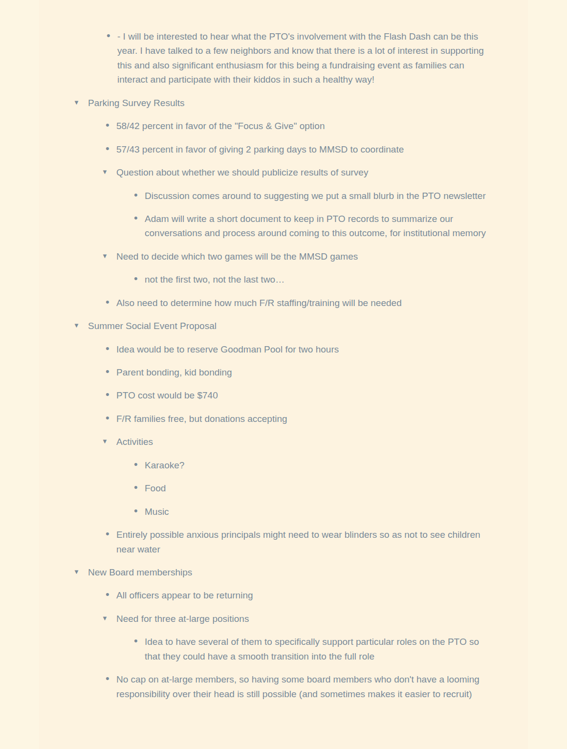- I will be interested to hear what the PTO's involvement with the Flash Dash can be this year. I have talked to a few neighbors and know that there is a lot of interest in supporting this and also significant enthusiasm for this being a fundraising event as families can interact and participate with their kiddos in such a healthy way!
Parking Survey Results
58/42 percent in favor of the "Focus & Give" option
57/43 percent in favor of giving 2 parking days to MMSD to coordinate
Question about whether we should publicize results of survey
Discussion comes around to suggesting we put a small blurb in the PTO newsletter
Adam will write a short document to keep in PTO records to summarize our conversations and process around coming to this outcome, for institutional memory
Need to decide which two games will be the MMSD games
not the first two, not the last two…
Also need to determine how much F/R staffing/training will be needed
Summer Social Event Proposal
Idea would be to reserve Goodman Pool for two hours
Parent bonding, kid bonding
PTO cost would be $740
F/R families free, but donations accepting
Activities
Karaoke?
Food
Music
Entirely possible anxious principals might need to wear blinders so as not to see children near water
New Board memberships
All officers appear to be returning
Need for three at-large positions
Idea to have several of them to specifically support particular roles on the PTO so that they could have a smooth transition into the full role
No cap on at-large members, so having some board members who don't have a looming responsibility over their head is still possible (and sometimes makes it easier to recruit)